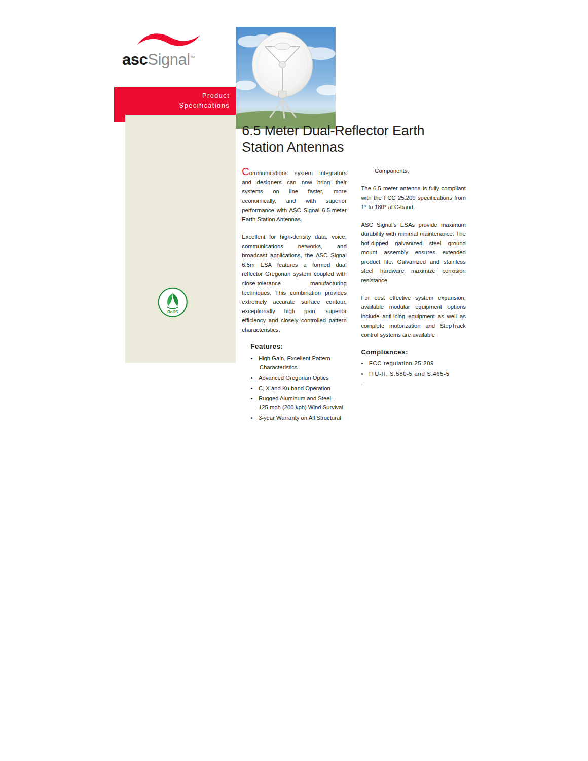asc Signal™
Product
Specifications
RoHS
6.5 Meter Dual-Reflector Earth Station Antennas
Communications system integrators and designers can now bring their systems on line faster, more economically, and with superior performance with ASC Signal 6.5-meter Earth Station Antennas.
Excellent for high-density data, voice, communications networks, and broadcast applications, the ASC Signal 6.5m ESA features a formed dual reflector Gregorian system coupled with close-tolerance manufacturing techniques. This combination provides extremely accurate surface contour, exceptionally high gain, superior efficiency and closely controlled pattern characteristics.
Features:
High Gain, Excellent PatternCharacteristics
Advanced Gregorian Optics
C, X and Ku band Operation
Rugged Aluminum and Steel – 125 mph (200 kph) Wind Survival
3-year Warranty on All Structural
Components.
The 6.5 meter antenna is fully compliant with the FCC 25.209 specifications from 1° to 180° at C-band.
ASC Signal’s ESAs provide maximum durability with minimal maintenance. The hot-dipped galvanized steel ground mount assembly ensures extended product life. Galvanized and stainless steel hardware maximize corrosion resistance.
For cost effective system expansion, available modular equipment options include anti-icing equipment as well as complete motorization and StepTrack control systems are available
Compliances:
FCC regulation 25.209
ITU-R, S.580-5 and S.465-5
.